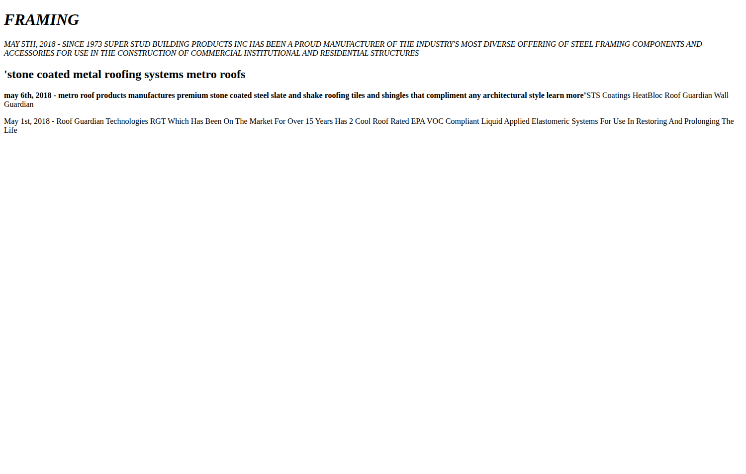FRAMING
MAY 5TH, 2018 - SINCE 1973 SUPER STUD BUILDING PRODUCTS INC HAS BEEN A PROUD MANUFACTURER OF THE INDUSTRY'S MOST DIVERSE OFFERING OF STEEL FRAMING COMPONENTS AND ACCESSORIES FOR USE IN THE CONSTRUCTION OF COMMERCIAL INSTITUTIONAL AND RESIDENTIAL STRUCTURES
'stone coated metal roofing systems metro roofs
may 6th, 2018 - metro roof products manufactures premium stone coated steel slate and shake roofing tiles and shingles that compliment any architectural style learn more''STS Coatings HeatBloc Roof Guardian Wall Guardian
May 1st, 2018 - Roof Guardian Technologies RGT Which Has Been On The Market For Over 15 Years Has 2 Cool Roof Rated EPA VOC Compliant Liquid Applied Elastomeric Systems For Use In Restoring And Prolonging The Life